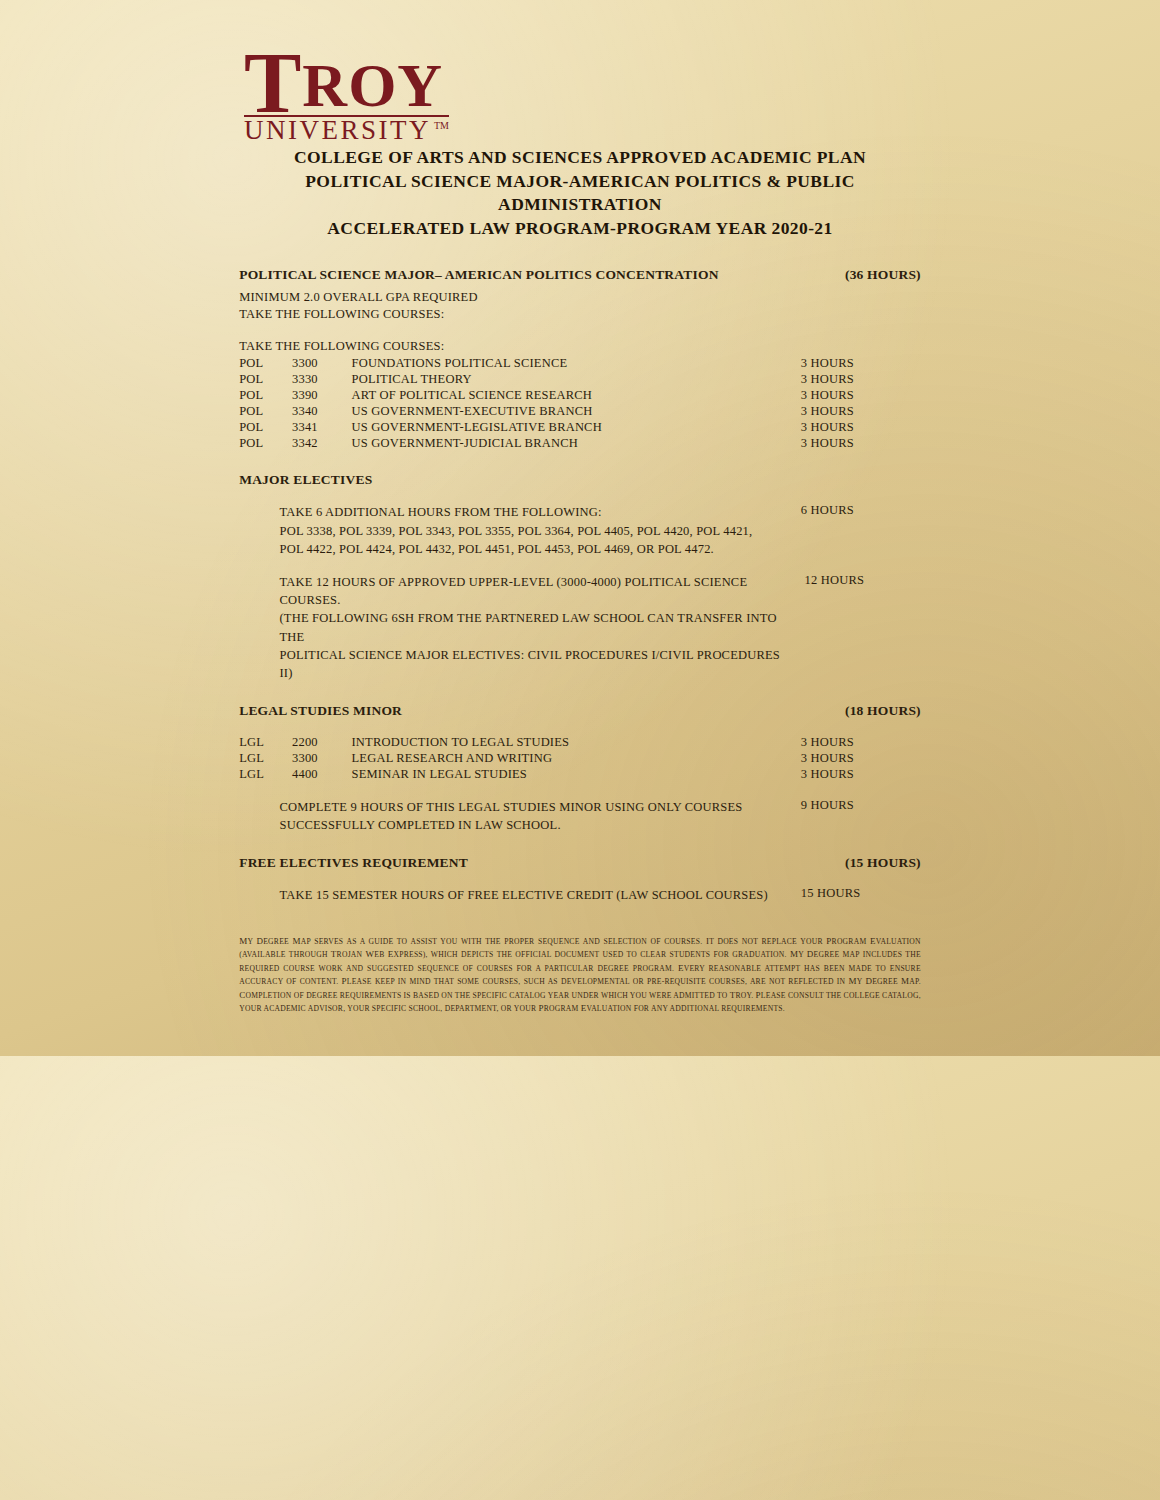TROY UNIVERSITYTM
College of Arts and Sciences Approved Academic Plan
Political Science Major-American Politics & Public Administration
Accelerated Law Program-Program Year 2020-21
Political Science Major– American Politics Concentration (36 Hours)
Minimum 2.0 Overall GPA Required
Take the Following Courses:
Take the Following Courses:
| POL | 3300 | Foundations Political Science | 3 Hours |
| POL | 3330 | Political Theory | 3 Hours |
| POL | 3390 | Art of Political Science Research | 3 Hours |
| POL | 3340 | US Government-Executive Branch | 3 Hours |
| POL | 3341 | US Government-Legislative Branch | 3 Hours |
| POL | 3342 | US Government-Judicial Branch | 3 Hours |
Major Electives
Take 6 Additional Hours from the Following:
POL 3338, POL 3339, POL 3343, POL 3355, POL 3364, POL 4405, POL 4420, POL 4421,
POL 4422, POL 4424, POL 4432, POL 4451, POL 4453, POL 4469, or POL 4472.
6 Hours
Take 12 Hours of Approved Upper-Level (3000-4000) Political Science Courses.
(The Following 6SH from the Partnered Law School Can Transfer into the
Political Science Major Electives: Civil Procedures I/Civil Procedures II)
12 Hours
Legal Studies Minor (18 Hours)
| LGL | 2200 | Introduction to Legal Studies | 3 Hours |
| LGL | 3300 | Legal Research and Writing | 3 Hours |
| LGL | 4400 | Seminar in Legal Studies | 3 Hours |
Complete 9 Hours of this Legal Studies Minor Using Only Courses
Successfully Completed in Law School.
9 Hours
Free Electives Requirement (15 Hours)
Take 15 Semester Hours of Free Elective Credit (Law School Courses)
15 Hours
My Degree Map serves as a guide to assist you with the proper sequence and selection of courses. It does not replace your Program Evaluation (available through Trojan Web Express), which depicts the official document used to clear students for graduation. My Degree map includes the required course work and suggested sequence of courses for a particular degree program. Every reasonable attempt has been made to ensure accuracy of content. Please keep in mind that some courses, such as developmental or pre-requisite courses, are not reflected in My Degree Map. Completion of degree requirements is based on the specific catalog year under which you were admitted to Troy. Please consult the college catalog, your academic advisor, your specific school, department, or your Program Evaluation for any additional requirements.